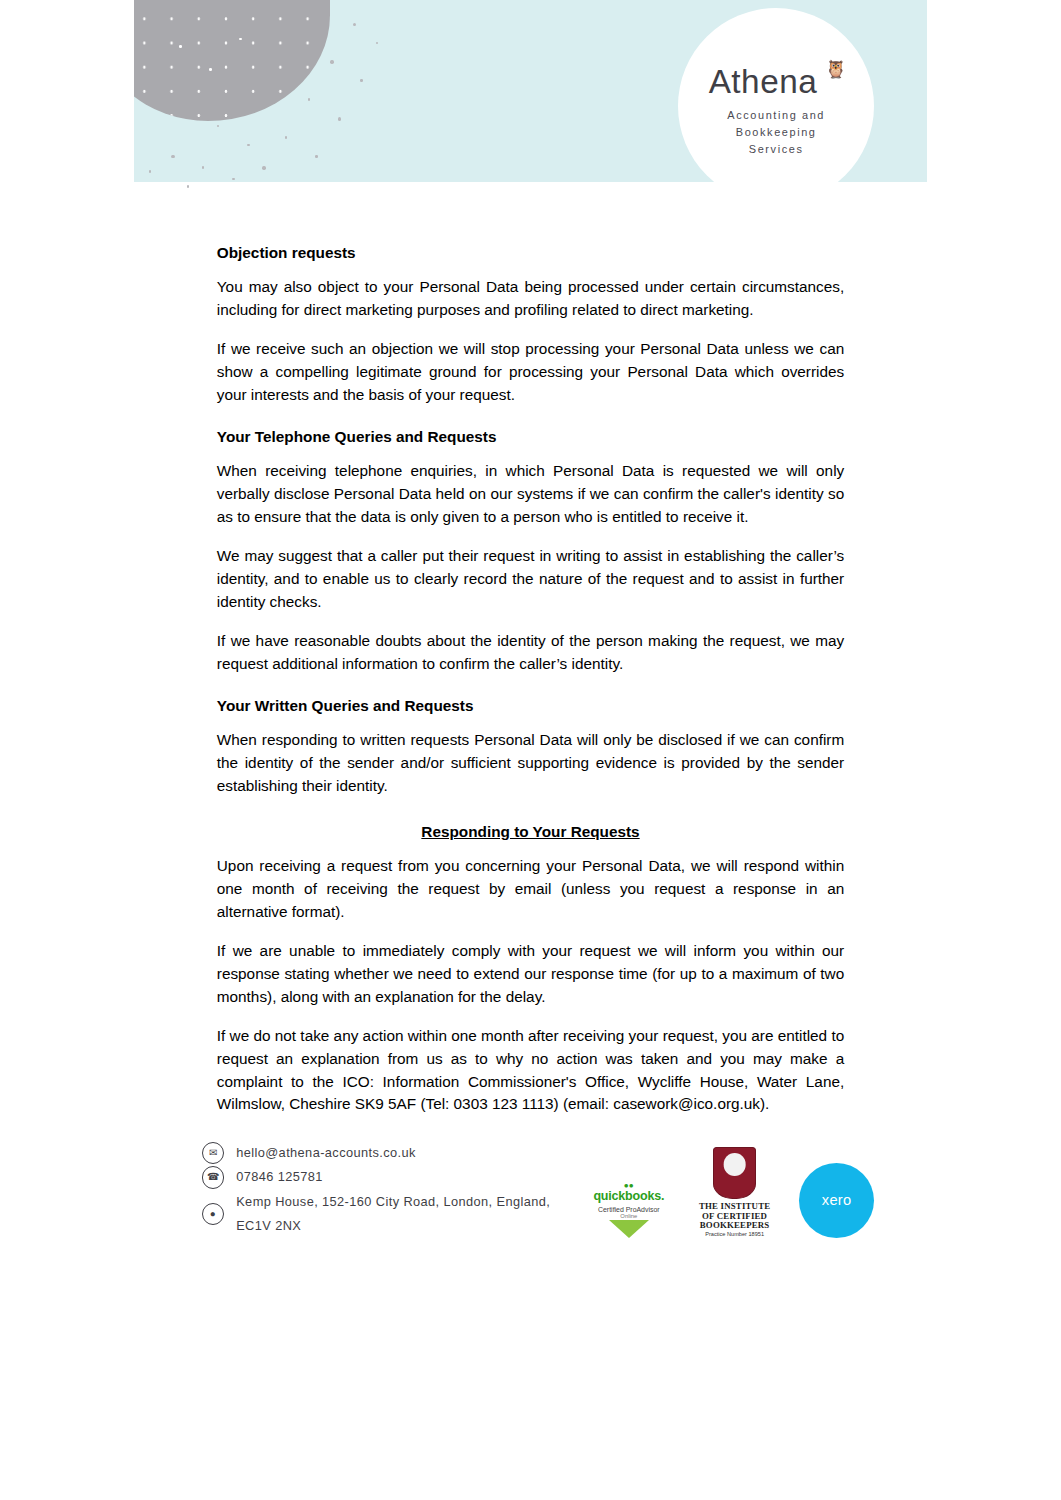Athena🦉
Accounting and
Bookkeeping
Services
Objection requests
You may also object to your Personal Data being processed under certain circumstances, including for direct marketing purposes and profiling related to direct marketing.
If we receive such an objection we will stop processing your Personal Data unless we can show a compelling legitimate ground for processing your Personal Data which overrides your interests and the basis of your request.
Your Telephone Queries and Requests
When receiving telephone enquiries, in which Personal Data is requested we will only verbally disclose Personal Data held on our systems if we can confirm the caller's identity so as to ensure that the data is only given to a person who is entitled to receive it.
We may suggest that a caller put their request in writing to assist in establishing the caller’s identity, and to enable us to clearly record the nature of the request and to assist in further identity checks.
If we have reasonable doubts about the identity of the person making the request, we may request additional information to confirm the caller’s identity.
Your Written Queries and Requests
When responding to written requests Personal Data will only be disclosed if we can confirm the identity of the sender and/or sufficient supporting evidence is provided by the sender establishing their identity.
Responding to Your Requests
Upon receiving a request from you concerning your Personal Data, we will respond within one month of receiving the request by email (unless you request a response in an alternative format).
If we are unable to immediately comply with your request we will inform you within our response stating whether we need to extend our response time (for up to a maximum of two months), along with an explanation for the delay.
If we do not take any action within one month after receiving your request, you are entitled to request an explanation from us as to why no action was taken and you may make a complaint to the ICO: Information Commissioner's Office, Wycliffe House, Water Lane, Wilmslow, Cheshire SK9 5AF (Tel: 0303 123 1113) (email: casework@ico.org.uk).
✉hello@athena-accounts.co.uk
☎07846 125781
●Kemp House, 152-160 City Road, London, England, EC1V 2NX
●●
quickbooks.
Certified ProAdvisor
Online
THE INSTITUTE
OF CERTIFIED
BOOKKEEPERS
Practice Number 18951
xero